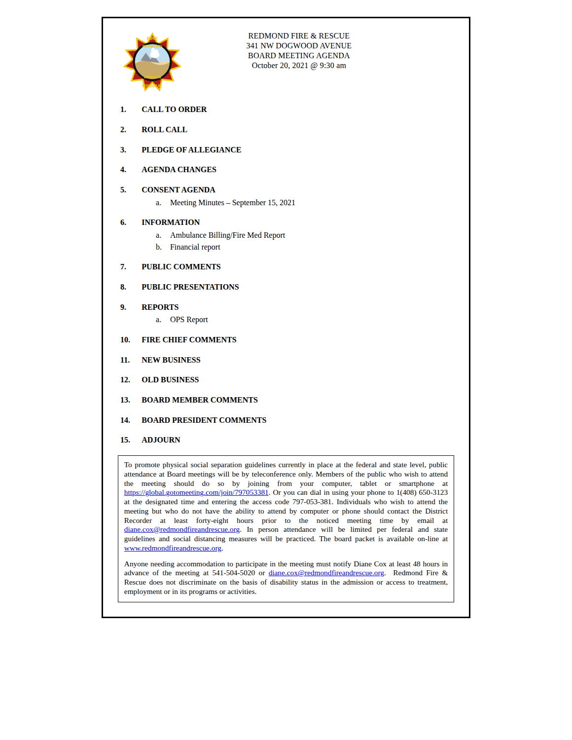Redmond Fire & Rescue
341 NW Dogwood Avenue
Board Meeting Agenda
October 20, 2021 @ 9:30 am
Call to Order
Roll Call
Pledge of Allegiance
Agenda Changes
Consent Agenda
Meeting Minutes – September 15, 2021
Information
Ambulance Billing/Fire Med Report
Financial report
Public Comments
Public Presentations
Reports
OPS Report
Fire Chief Comments
New Business
Old Business
Board Member Comments
Board President Comments
Adjourn
To promote physical social separation guidelines currently in place at the federal and state level, public attendance at Board meetings will be by teleconference only. Members of the public who wish to attend the meeting should do so by joining from your computer, tablet or smartphone at https://global.gotomeeting.com/join/797053381. Or you can dial in using your phone to 1(408) 650-3123 at the designated time and entering the access code 797-053-381. Individuals who wish to attend the meeting but who do not have the ability to attend by computer or phone should contact the District Recorder at least forty-eight hours prior to the noticed meeting time by email at diane.cox@redmondfireandrescue.org. In person attendance will be limited per federal and state guidelines and social distancing measures will be practiced. The board packet is available on-line at www.redmondfireandrescue.org.
Anyone needing accommodation to participate in the meeting must notify Diane Cox at least 48 hours in advance of the meeting at 541-504-5020 or diane.cox@redmondfireandrescue.org. Redmond Fire & Rescue does not discriminate on the basis of disability status in the admission or access to treatment, employment or in its programs or activities.